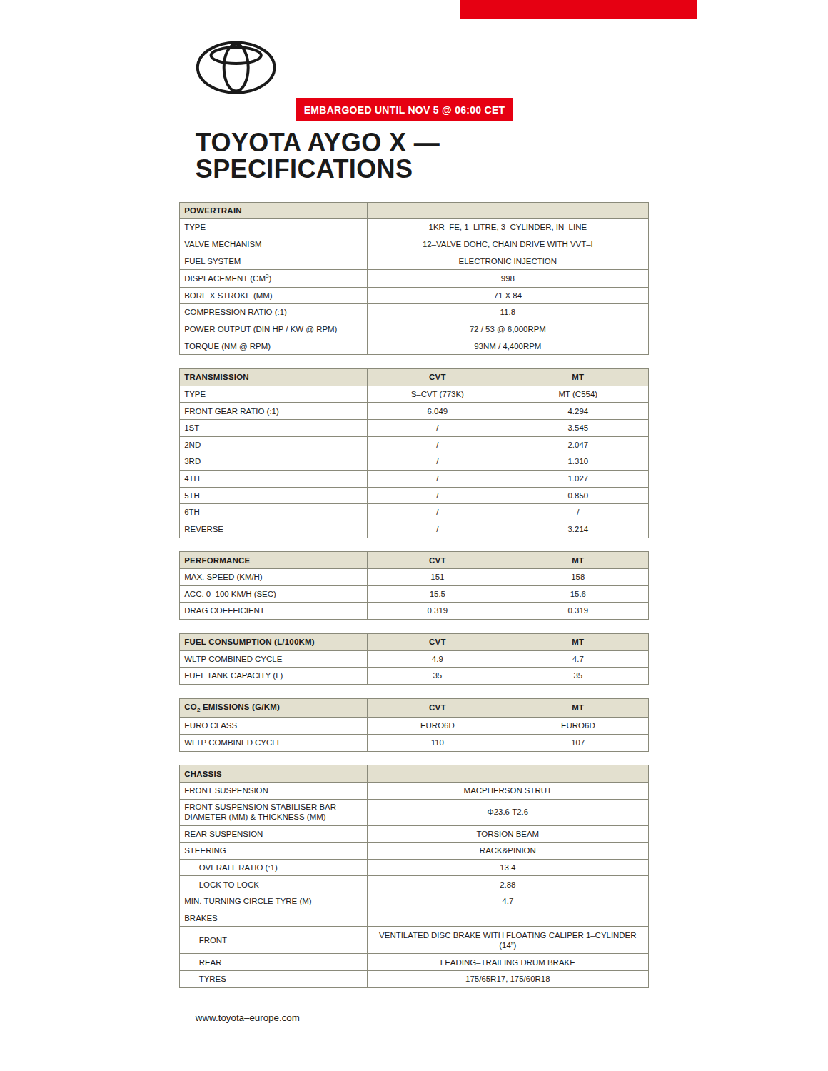EMBARGOED UNTIL NOV 5 @ 06:00 CET
TOYOTA AYGO X — SPECIFICATIONS
| POWERTRAIN | |
| --- | --- |
| TYPE | 1KR–FE, 1–LITRE, 3–CYLINDER, IN–LINE |
| VALVE MECHANISM | 12–VALVE DOHC, CHAIN DRIVE WITH VVT–I |
| FUEL SYSTEM | ELECTRONIC INJECTION |
| DISPLACEMENT (CM 3 ) | 998 |
| BORE X STROKE (MM) | 71 X 84 |
| COMPRESSION RATIO (:1) | 11.8 |
| POWER OUTPUT (DIN HP / KW @ RPM) | 72 / 53 @ 6,000RPM |
| TORQUE (NM @ RPM) | 93NM / 4,400RPM |
| TRANSMISSION | CVT | MT |
| --- | --- | --- |
| TYPE | S–CVT (773K) | MT (C554) |
| FRONT GEAR RATIO (:1) | 6.049 | 4.294 |
| 1ST | / | 3.545 |
| 2ND | / | 2.047 |
| 3RD | / | 1.310 |
| 4TH | / | 1.027 |
| 5TH | / | 0.850 |
| 6TH | / | / |
| REVERSE | / | 3.214 |
| PERFORMANCE | CVT | MT |
| --- | --- | --- |
| MAX. SPEED (KM/H) | 151 | 158 |
| ACC. 0–100 KM/H (SEC) | 15.5 | 15.6 |
| DRAG COEFFICIENT | 0.319 | 0.319 |
| FUEL CONSUMPTION (L/100KM) | CVT | MT |
| --- | --- | --- |
| WLTP COMBINED CYCLE | 4.9 | 4.7 |
| FUEL TANK CAPACITY (L) | 35 | 35 |
| CO 2 EMISSIONS (G/KM) | CVT | MT |
| --- | --- | --- |
| EURO CLASS | EURO6D | EURO6D |
| WLTP COMBINED CYCLE | 110 | 107 |
| CHASSIS | |
| --- | --- |
| FRONT SUSPENSION | MACPHERSON STRUT |
| FRONT SUSPENSION STABILISER BAR DIAMETER (MM) & THICKNESS (MM) | Φ23.6 T2.6 |
| REAR SUSPENSION | TORSION BEAM |
| STEERING | RACK&PINION |
| OVERALL RATIO (:1) | 13.4 |
| LOCK TO LOCK | 2.88 |
| MIN. TURNING CIRCLE TYRE (M) | 4.7 |
| BRAKES | |
| FRONT | VENTILATED DISC BRAKE WITH FLOATING CALIPER 1–CYLINDER (14”) |
| REAR | LEADING–TRAILING DRUM BRAKE |
| TYRES | 175/65R17, 175/60R18 |
www.toyota–europe.com